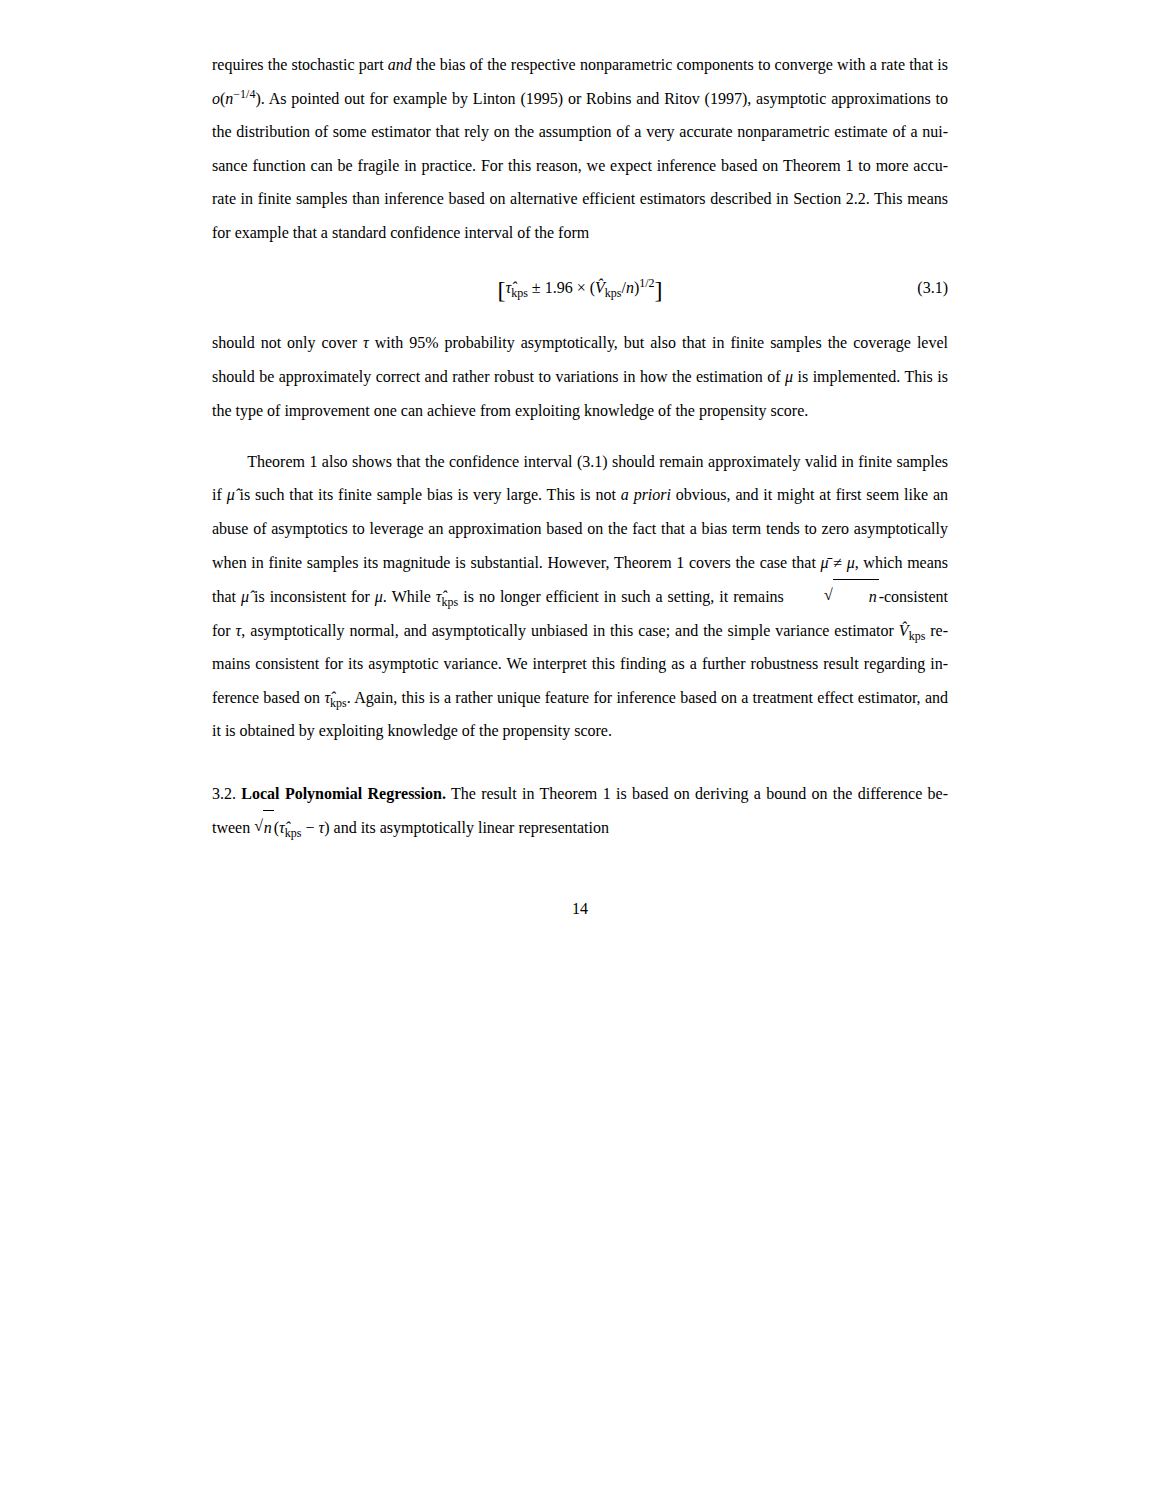requires the stochastic part and the bias of the respective nonparametric components to converge with a rate that is o(n−1/4). As pointed out for example by Linton (1995) or Robins and Ritov (1997), asymptotic approximations to the distribution of some estimator that rely on the assumption of a very accurate nonparametric estimate of a nuisance function can be fragile in practice. For this reason, we expect inference based on Theorem 1 to more accurate in finite samples than inference based on alternative efficient estimators described in Section 2.2. This means for example that a standard confidence interval of the form
[τ̂kps ± 1.96 × (V̂kps/n)1/2] (3.1)
should not only cover τ with 95% probability asymptotically, but also that in finite samples the coverage level should be approximately correct and rather robust to variations in how the estimation of μ is implemented. This is the type of improvement one can achieve from exploiting knowledge of the propensity score.
Theorem 1 also shows that the confidence interval (3.1) should remain approximately valid in finite samples if μ̂ is such that its finite sample bias is very large. This is not a priori obvious, and it might at first seem like an abuse of asymptotics to leverage an approximation based on the fact that a bias term tends to zero asymptotically when in finite samples its magnitude is substantial. However, Theorem 1 covers the case that μ̄ ≠ μ, which means that μ̂ is inconsistent for μ. While τ̂kps is no longer efficient in such a setting, it remains n-consistent for τ, asymptotically normal, and asymptotically unbiased in this case; and the simple variance estimator V̂kps remains consistent for its asymptotic variance. We interpret this finding as a further robustness result regarding inference based on τ̂kps. Again, this is a rather unique feature for inference based on a treatment effect estimator, and it is obtained by exploiting knowledge of the propensity score.
3.2. Local Polynomial Regression. The result in Theorem 1 is based on deriving a bound on the difference between n(τ̂kps − τ) and its asymptotically linear representation
14